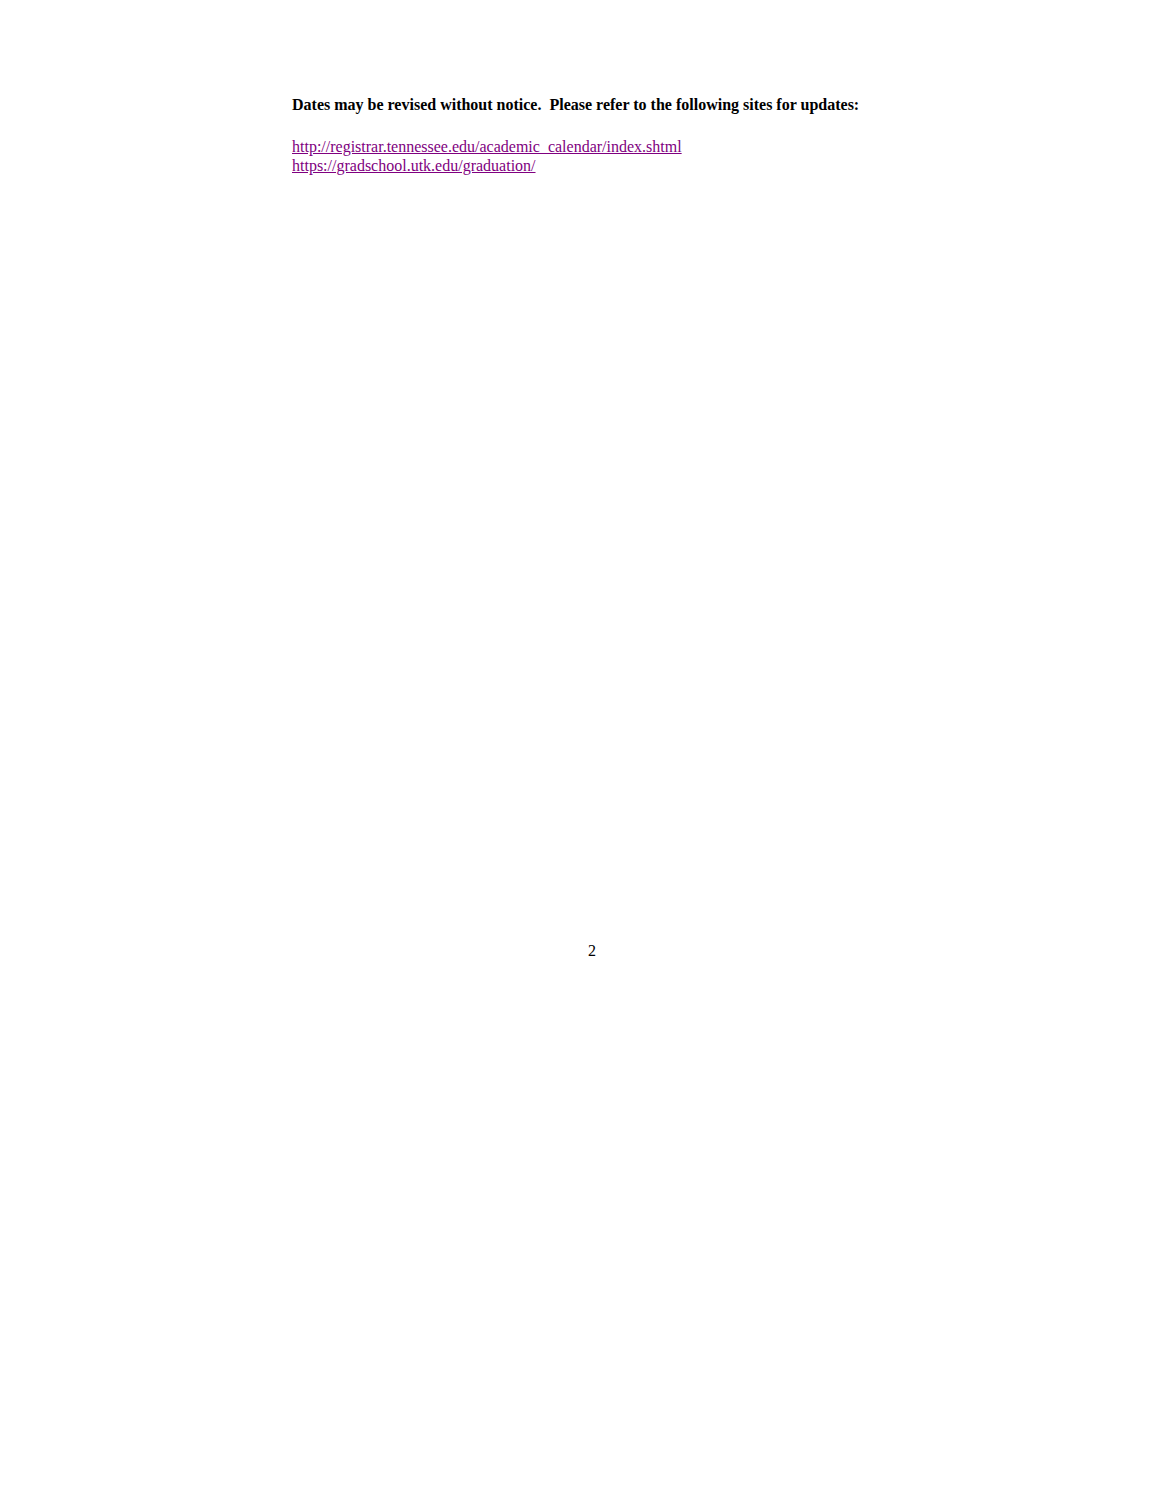Dates may be revised without notice. Please refer to the following sites for updates:
http://registrar.tennessee.edu/academic_calendar/index.shtml
https://gradschool.utk.edu/graduation/
2